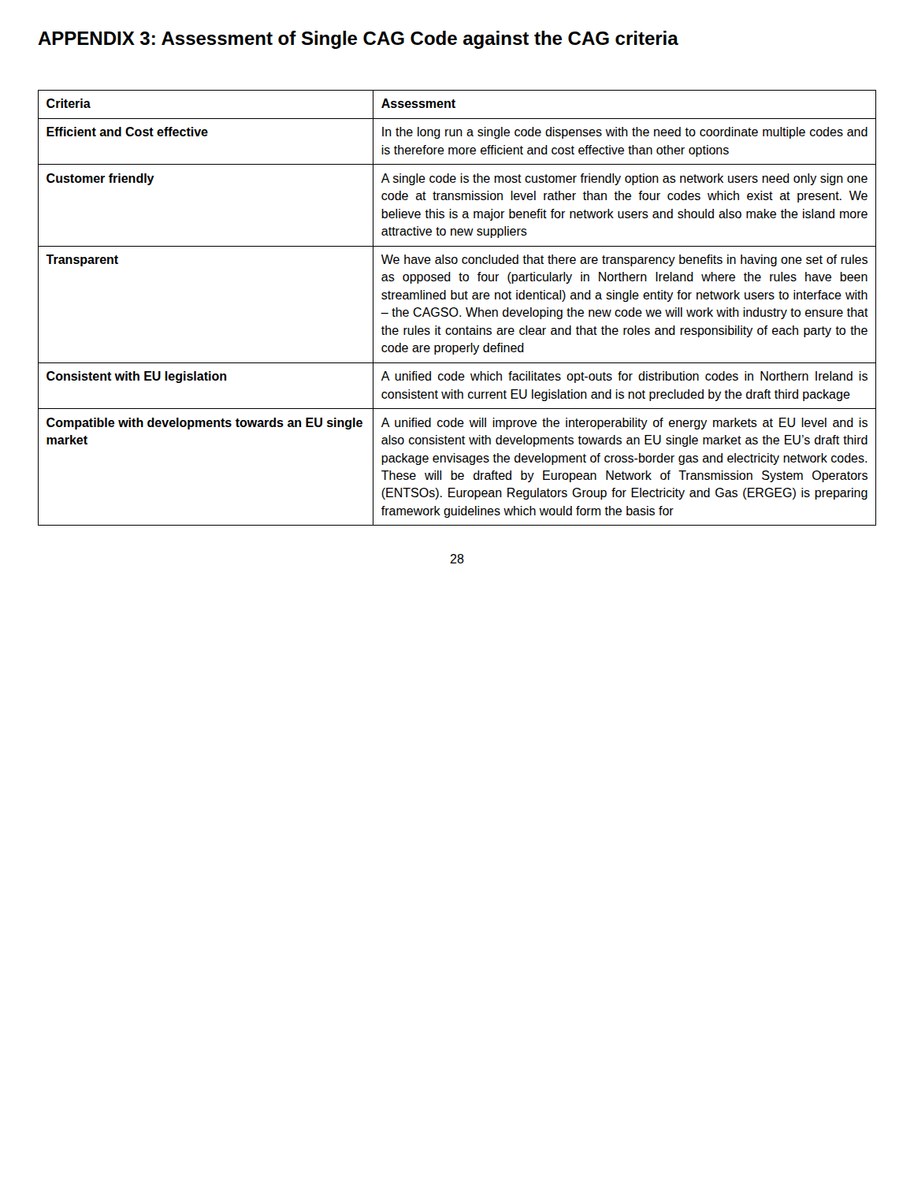APPENDIX 3: Assessment of Single CAG Code against the CAG criteria
| Criteria | Assessment |
| --- | --- |
| Efficient and Cost effective | In the long run a single code dispenses with the need to coordinate multiple codes and is therefore more efficient and cost effective than other options |
| Customer friendly | A single code is the most customer friendly option as network users need only sign one code at transmission level rather than the four codes which exist at present. We believe this is a major benefit for network users and should also make the island more attractive to new suppliers |
| Transparent | We have also concluded that there are transparency benefits in having one set of rules as opposed to four (particularly in Northern Ireland where the rules have been streamlined but are not identical) and a single entity for network users to interface with – the CAGSO. When developing the new code we will work with industry to ensure that the rules it contains are clear and that the roles and responsibility of each party to the code are properly defined |
| Consistent with EU legislation | A unified code which facilitates opt-outs for distribution codes in Northern Ireland is consistent with current EU legislation and is not precluded by the draft third package |
| Compatible with developments towards an EU single market | A unified code will improve the interoperability of energy markets at EU level and is also consistent with developments towards an EU single market as the EU’s draft third package envisages the development of cross-border gas and electricity network codes. These will be drafted by European Network of Transmission System Operators (ENTSOs). European Regulators Group for Electricity and Gas (ERGEG) is preparing framework guidelines which would form the basis for |
28